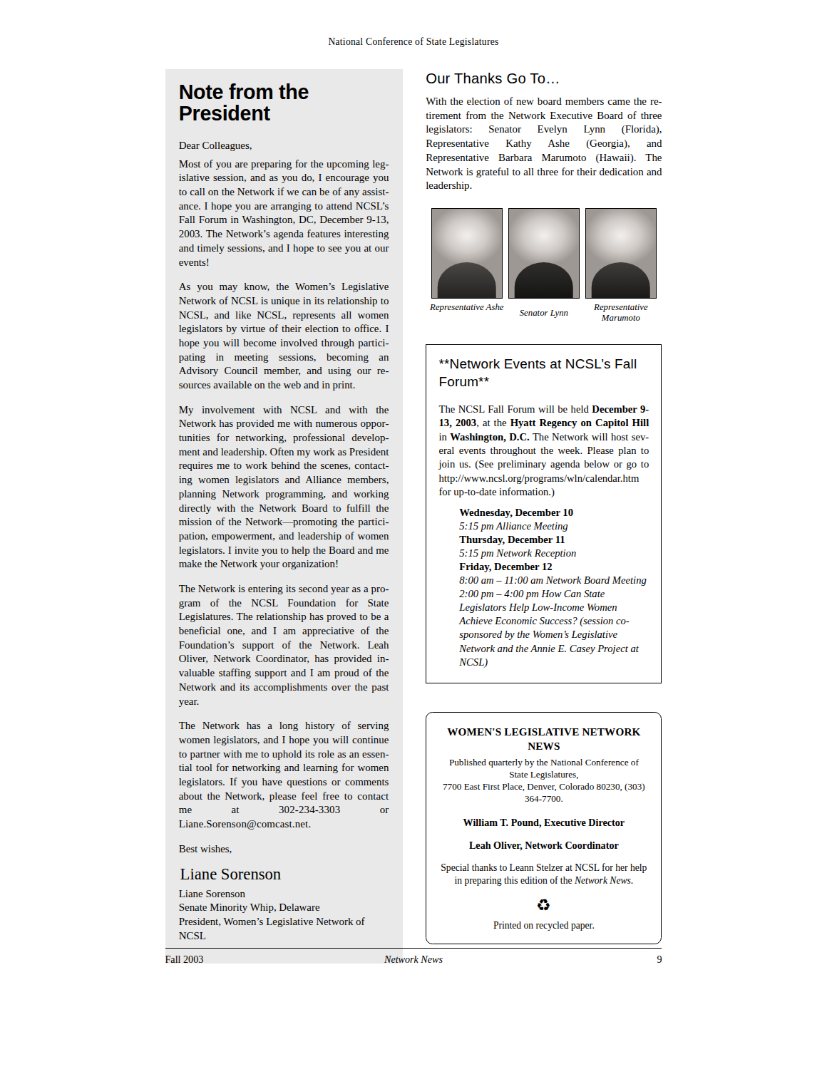National Conference of State Legislatures
Note from the President
Dear Colleagues,
Most of you are preparing for the upcoming legislative session, and as you do, I encourage you to call on the Network if we can be of any assistance. I hope you are arranging to attend NCSL’s Fall Forum in Washington, DC, December 9-13, 2003. The Network’s agenda features interesting and timely sessions, and I hope to see you at our events!
As you may know, the Women’s Legislative Network of NCSL is unique in its relationship to NCSL, and like NCSL, represents all women legislators by virtue of their election to office. I hope you will become involved through participating in meeting sessions, becoming an Advisory Council member, and using our resources available on the web and in print.
My involvement with NCSL and with the Network has provided me with numerous opportunities for networking, professional development and leadership. Often my work as President requires me to work behind the scenes, contacting women legislators and Alliance members, planning Network programming, and working directly with the Network Board to fulfill the mission of the Network—promoting the participation, empowerment, and leadership of women legislators. I invite you to help the Board and me make the Network your organization!
The Network is entering its second year as a program of the NCSL Foundation for State Legislatures. The relationship has proved to be a beneficial one, and I am appreciative of the Foundation’s support of the Network. Leah Oliver, Network Coordinator, has provided invaluable staffing support and I am proud of the Network and its accomplishments over the past year.
The Network has a long history of serving women legislators, and I hope you will continue to partner with me to uphold its role as an essential tool for networking and learning for women legislators. If you have questions or comments about the Network, please feel free to contact me at 302-234-3303 or Liane.Sorenson@comcast.net.
Best wishes,
Liane Sorenson
Liane Sorenson Senate Minority Whip, Delaware President, Women’s Legislative Network of NCSL
Our Thanks Go To…
With the election of new board members came the retirement from the Network Executive Board of three legislators: Senator Evelyn Lynn (Florida), Representative Kathy Ashe (Georgia), and Representative Barbara Marumoto (Hawaii). The Network is grateful to all three for their dedication and leadership.
Representative Ashe
Senator Lynn
Representative
Marumoto
**Network Events at NCSL’s Fall Forum**
The NCSL Fall Forum will be held December 9-13, 2003, at the Hyatt Regency on Capitol Hill in Washington, D.C. The Network will host several events throughout the week. Please plan to join us. (See preliminary agenda below or go to http://www.ncsl.org/programs/wln/calendar.htm for up-to-date information.)
Wednesday, December 10
5:15 pm Alliance Meeting
Thursday, December 11
5:15 pm Network Reception
Friday, December 12
8:00 am – 11:00 am Network Board Meeting
2:00 pm – 4:00 pm How Can State Legislators Help Low-Income Women Achieve Economic Success? (session co-sponsored by the Women’s Legislative Network and the Annie E. Casey Project at NCSL)
WOMEN'S LEGISLATIVE NETWORK NEWS
Published quarterly by the National Conference of State Legislatures,
7700 East First Place, Denver, Colorado 80230, (303) 364-7700.
William T. Pound, Executive Director
Leah Oliver, Network Coordinator
Special thanks to Leann Stelzer at NCSL for her help
in preparing this edition of the Network News.
♻
Printed on recycled paper.
Fall 2003
Network News
9